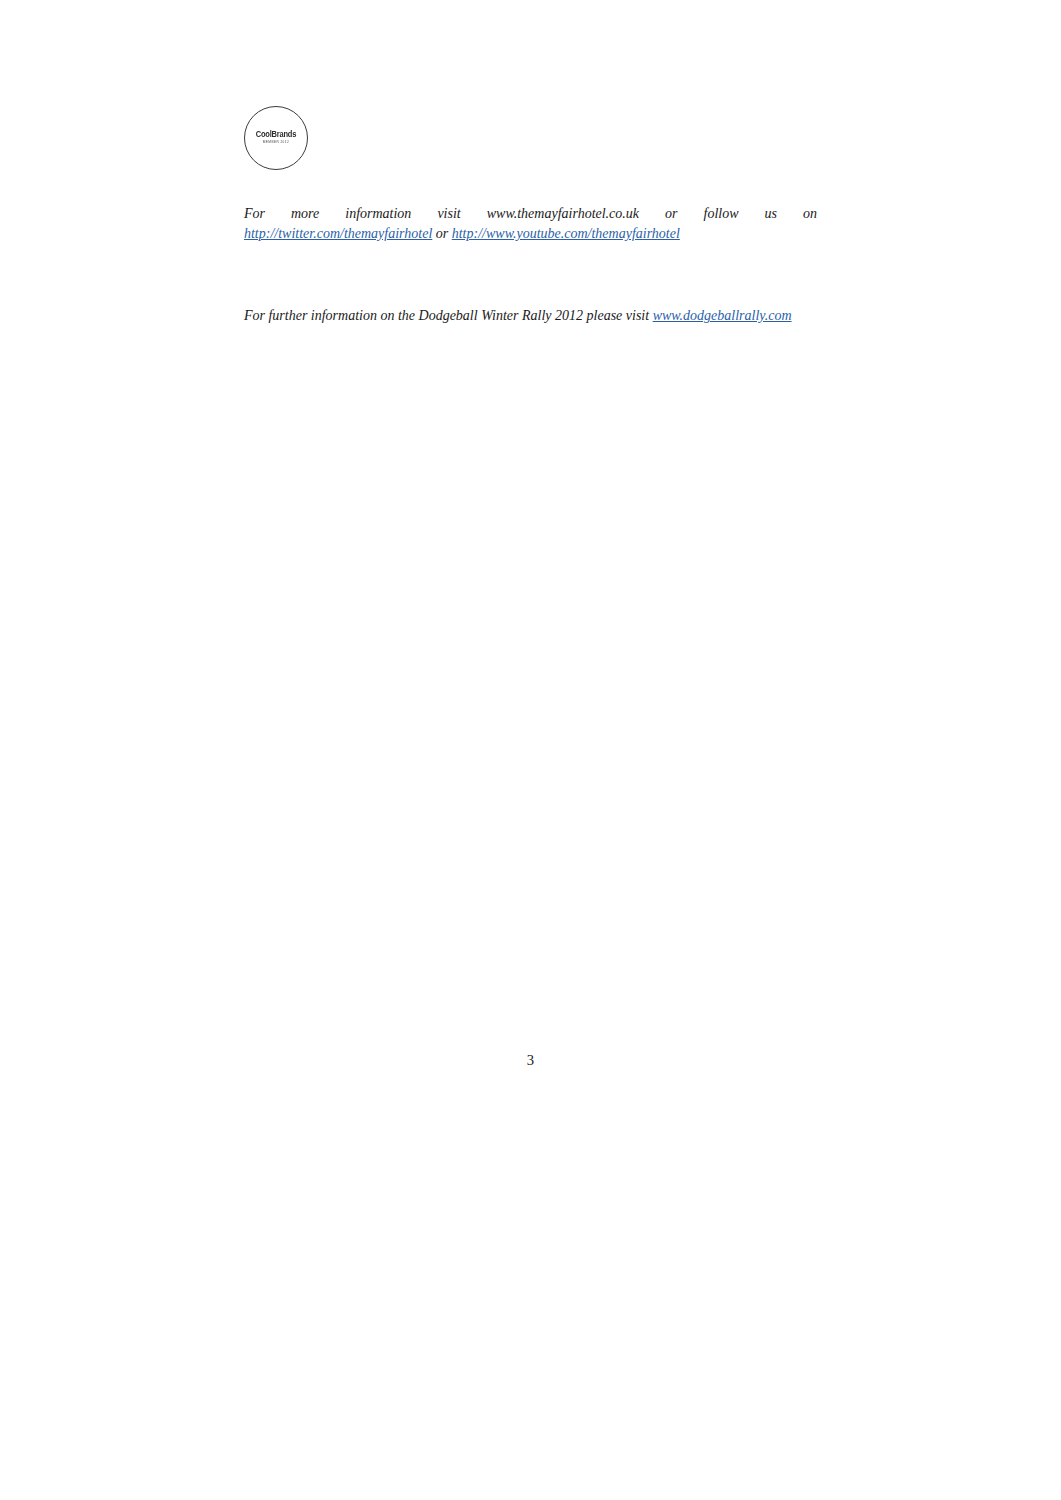CoolBrands Member 2012
For more information visit www.themayfairhotel.co.uk or follow us on http://twitter.com/themayfairhotel or http://www.youtube.com/themayfairhotel
For further information on the Dodgeball Winter Rally 2012 please visit www.dodgeballrally.com
3